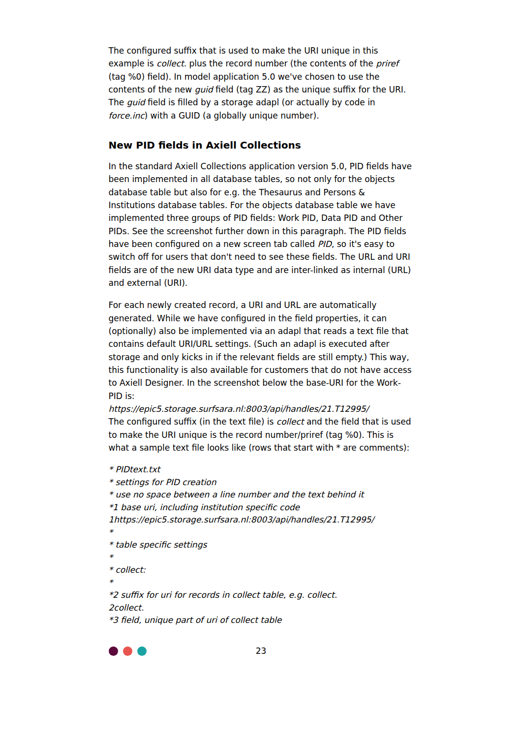The configured suffix that is used to make the URI unique in this example is collect. plus the record number (the contents of the priref (tag %0) field). In model application 5.0 we've chosen to use the contents of the new guid field (tag ZZ) as the unique suffix for the URI. The guid field is filled by a storage adapl (or actually by code in force.inc) with a GUID (a globally unique number).
New PID fields in Axiell Collections
In the standard Axiell Collections application version 5.0, PID fields have been implemented in all database tables, so not only for the objects database table but also for e.g. the Thesaurus and Persons & Institutions database tables. For the objects database table we have implemented three groups of PID fields: Work PID, Data PID and Other PIDs. See the screenshot further down in this paragraph. The PID fields have been configured on a new screen tab called PID, so it's easy to switch off for users that don't need to see these fields. The URL and URI fields are of the new URI data type and are inter-linked as internal (URL) and external (URI).
For each newly created record, a URI and URL are automatically generated. While we have configured in the field properties, it can (optionally) also be implemented via an adapl that reads a text file that contains default URI/URL settings. (Such an adapl is executed after storage and only kicks in if the relevant fields are still empty.) This way, this functionality is also available for customers that do not have access to Axiell Designer. In the screenshot below the base-URI for the Work-PID is:
https://epic5.storage.surfsara.nl:8003/api/handles/21.T12995/
The configured suffix (in the text file) is collect and the field that is used to make the URI unique is the record number/priref (tag %0). This is what a sample text file looks like (rows that start with * are comments):
* PIDtext.txt
* settings for PID creation
* use no space between a line number and the text behind it
*1 base uri, including institution specific code
1https://epic5.storage.surfsara.nl:8003/api/handles/21.T12995/
*
* table specific settings
*
* collect:
*
*2 suffix for uri for records in collect table, e.g. collect.
2collect.
*3 field, unique part of uri of collect table
23